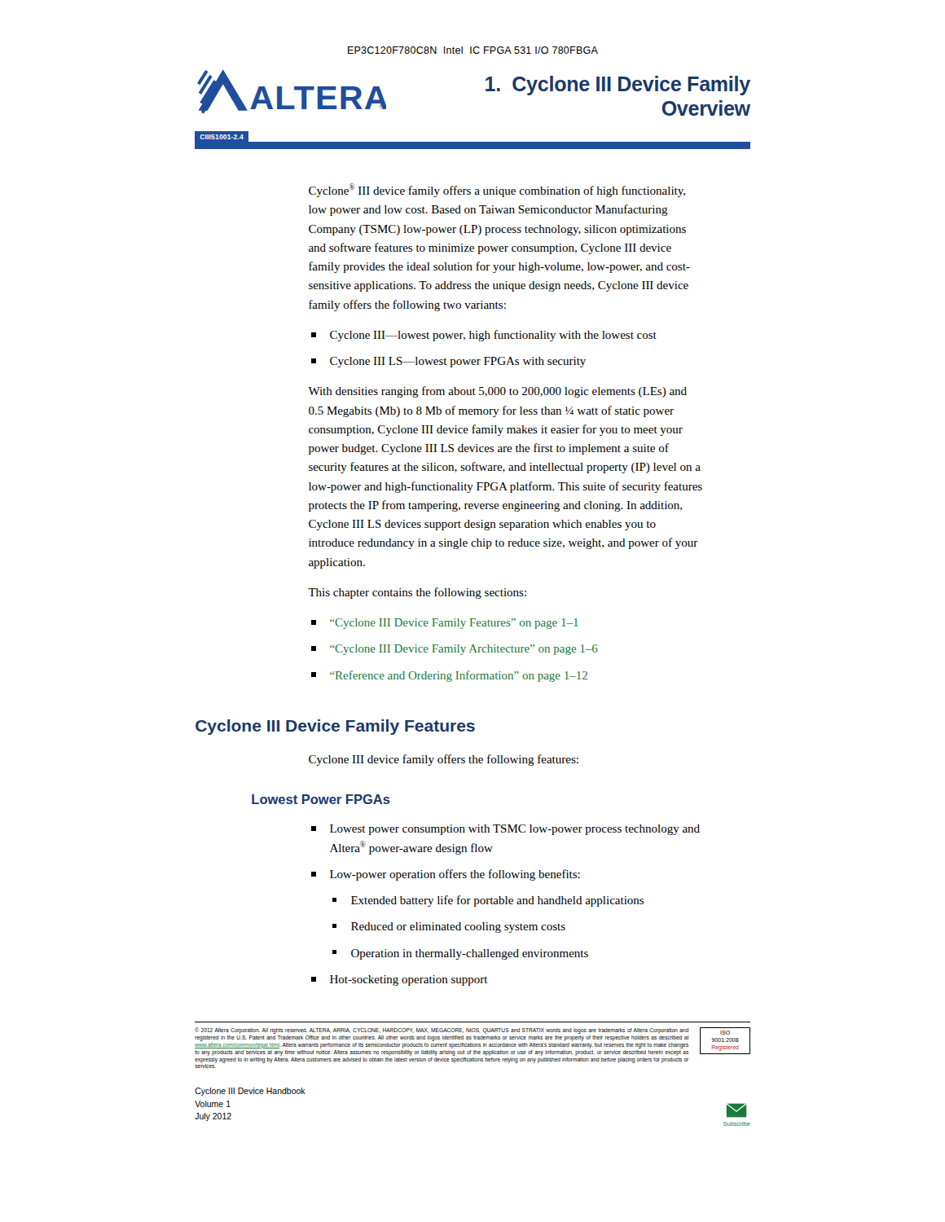EP3C120F780C8N Intel IC FPGA 531 I/O 780FBGA
ALTERA ®
1. Cyclone III Device Family Overview
CIII51001-2.4
Cyclone® III device family offers a unique combination of high functionality, low power and low cost. Based on Taiwan Semiconductor Manufacturing Company (TSMC) low-power (LP) process technology, silicon optimizations and software features to minimize power consumption, Cyclone III device family provides the ideal solution for your high-volume, low-power, and cost-sensitive applications. To address the unique design needs, Cyclone III device family offers the following two variants:
Cyclone III—lowest power, high functionality with the lowest cost
Cyclone III LS—lowest power FPGAs with security
With densities ranging from about 5,000 to 200,000 logic elements (LEs) and 0.5 Megabits (Mb) to 8 Mb of memory for less than ¼ watt of static power consumption, Cyclone III device family makes it easier for you to meet your power budget. Cyclone III LS devices are the first to implement a suite of security features at the silicon, software, and intellectual property (IP) level on a low-power and high-functionality FPGA platform. This suite of security features protects the IP from tampering, reverse engineering and cloning. In addition, Cyclone III LS devices support design separation which enables you to introduce redundancy in a single chip to reduce size, weight, and power of your application.
This chapter contains the following sections:
“Cyclone III Device Family Features” on page 1–1
“Cyclone III Device Family Architecture” on page 1–6
“Reference and Ordering Information” on page 1–12
Cyclone III Device Family Features
Cyclone III device family offers the following features:
Lowest Power FPGAs
Lowest power consumption with TSMC low-power process technology and Altera® power-aware design flow
Low-power operation offers the following benefits:
Extended battery life for portable and handheld applications
Reduced or eliminated cooling system costs
Operation in thermally-challenged environments
Hot-socketing operation support
© 2012 Altera Corporation. All rights reserved. ALTERA, ARRIA, CYCLONE, HARDCOPY, MAX, MEGACORE, NIOS, QUARTUS and STRATIX words and logos are trademarks of Altera Corporation and registered in the U.S. Patent and Trademark Office and in other countries. All other words and logos identified as trademarks or service marks are the property of their respective holders as described at www.altera.com/common/legal.html. Altera warrants performance of its semiconductor products to current specifications in accordance with Altera's standard warranty, but reserves the right to make changes to any products and services at any time without notice. Altera assumes no responsibility or liability arising out of the application or use of any information, product, or service described herein except as expressly agreed to in writing by Altera. Altera customers are advised to obtain the latest version of device specifications before relying on any published information and before placing orders for products or services.
ISO
9001:2008
Registered
Cyclone III Device Handbook
Volume 1
July 2012
Subscribe